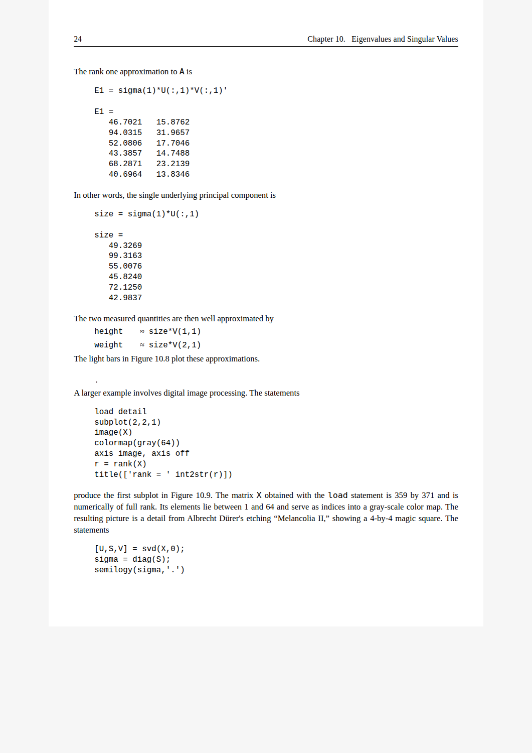24 Chapter 10. Eigenvalues and Singular Values
The rank one approximation to A is
E1 = sigma(1)*U(:,1)*V(:,1)'

E1 =
   46.7021   15.8762
   94.0315   31.9657
   52.0806   17.7046
   43.3857   14.7488
   68.2871   23.2139
   40.6964   13.8346
In other words, the single underlying principal component is
size = sigma(1)*U(:,1)

size =
   49.3269
   99.3163
   55.0076
   45.8240
   72.1250
   42.9837
The two measured quantities are then well approximated by
height≈size*V(1,1)
weight≈size*V(2,1)
The light bars in Figure 10.8 plot these approximations.
.
A larger example involves digital image processing. The statements
load detail
subplot(2,2,1)
image(X)
colormap(gray(64))
axis image, axis off
r = rank(X)
title(['rank = ' int2str(r)])
produce the first subplot in Figure 10.9. The matrix X obtained with the load statement is 359 by 371 and is numerically of full rank. Its elements lie between 1 and 64 and serve as indices into a gray-scale color map. The resulting picture is a detail from Albrecht Dürer's etching “Melancolia II,” showing a 4-by-4 magic square. The statements
[U,S,V] = svd(X,0);
sigma = diag(S);
semilogy(sigma,'.')